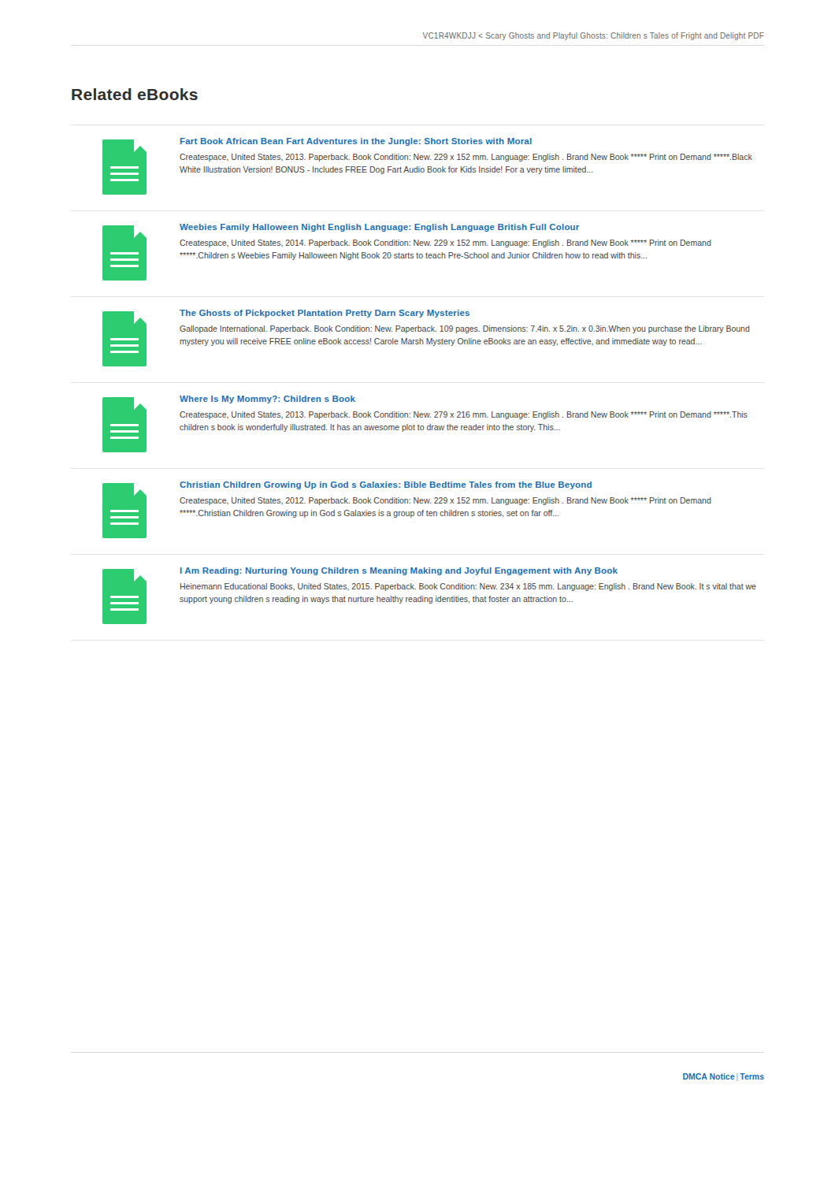VC1R4WKDJJ < Scary Ghosts and Playful Ghosts: Children s Tales of Fright and Delight PDF
Related eBooks
Fart Book African Bean Fart Adventures in the Jungle: Short Stories with Moral
Createspace, United States, 2013. Paperback. Book Condition: New. 229 x 152 mm. Language: English . Brand New Book ***** Print on Demand *****.Black White Illustration Version! BONUS - Includes FREE Dog Fart Audio Book for Kids Inside! For a very time limited...
Weebies Family Halloween Night English Language: English Language British Full Colour
Createspace, United States, 2014. Paperback. Book Condition: New. 229 x 152 mm. Language: English . Brand New Book ***** Print on Demand *****.Children s Weebies Family Halloween Night Book 20 starts to teach Pre-School and Junior Children how to read with this...
The Ghosts of Pickpocket Plantation Pretty Darn Scary Mysteries
Gallopade International. Paperback. Book Condition: New. Paperback. 109 pages. Dimensions: 7.4in. x 5.2in. x 0.3in.When you purchase the Library Bound mystery you will receive FREE online eBook access! Carole Marsh Mystery Online eBooks are an easy, effective, and immediate way to read...
Where Is My Mommy?: Children s Book
Createspace, United States, 2013. Paperback. Book Condition: New. 279 x 216 mm. Language: English . Brand New Book ***** Print on Demand *****.This children s book is wonderfully illustrated. It has an awesome plot to draw the reader into the story. This...
Christian Children Growing Up in God s Galaxies: Bible Bedtime Tales from the Blue Beyond
Createspace, United States, 2012. Paperback. Book Condition: New. 229 x 152 mm. Language: English . Brand New Book ***** Print on Demand *****.Christian Children Growing up in God s Galaxies is a group of ten children s stories, set on far off...
I Am Reading: Nurturing Young Children s Meaning Making and Joyful Engagement with Any Book
Heinemann Educational Books, United States, 2015. Paperback. Book Condition: New. 234 x 185 mm. Language: English . Brand New Book. It s vital that we support young children s reading in ways that nurture healthy reading identities, that foster an attraction to...
DMCA Notice|Terms